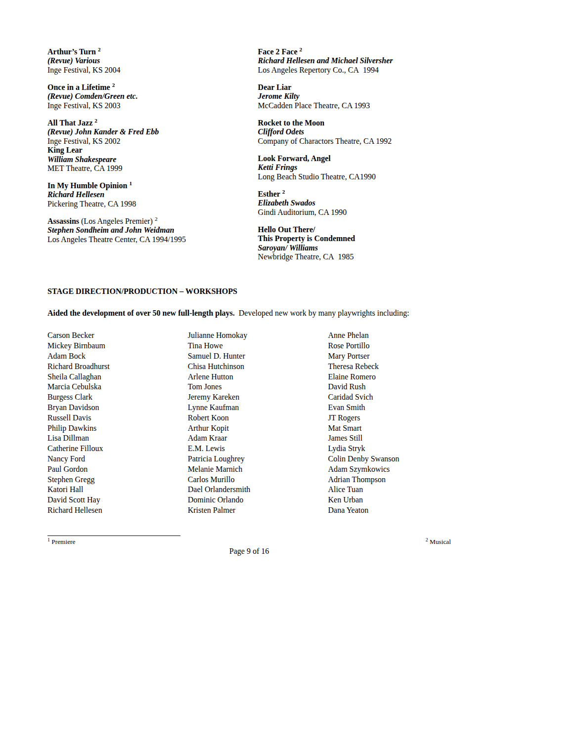Arthur’s Turn 2
(Revue) Various
Inge Festival, KS 2004
Once in a Lifetime 2
(Revue) Comden/Green etc.
Inge Festival, KS 2003
All That Jazz 2
(Revue) John Kander & Fred Ebb
Inge Festival, KS 2002
King Lear
William Shakespeare
MET Theatre, CA 1999
In My Humble Opinion 1
Richard Hellesen
Pickering Theatre, CA 1998
Assassins (Los Angeles Premier) 2
Stephen Sondheim and John Weidman
Los Angeles Theatre Center, CA 1994/1995
Face 2 Face 2
Richard Hellesen and Michael Silversher
Los Angeles Repertory Co., CA 1994
Dear Liar
Jerome Kilty
McCadden Place Theatre, CA 1993
Rocket to the Moon
Clifford Odets
Company of Charactors Theatre, CA 1992
Look Forward, Angel
Ketti Frings
Long Beach Studio Theatre, CA1990
Esther 2
Elizabeth Swados
Gindi Auditorium, CA 1990
Hello Out There/
This Property is Condemned
Saroyan/ Williams
Newbridge Theatre, CA 1985
STAGE DIRECTION/PRODUCTION – WORKSHOPS
Aided the development of over 50 new full-length plays. Developed new work by many playwrights including:
Carson Becker
Mickey Birnbaum
Adam Bock
Richard Broadhurst
Sheila Callaghan
Marcia Cebulska
Burgess Clark
Bryan Davidson
Russell Davis
Philip Dawkins
Lisa Dillman
Catherine Filloux
Nancy Ford
Paul Gordon
Stephen Gregg
Katori Hall
David Scott Hay
Richard Hellesen
Julianne Homokay
Tina Howe
Samuel D. Hunter
Chisa Hutchinson
Arlene Hutton
Tom Jones
Jeremy Kareken
Lynne Kaufman
Robert Koon
Arthur Kopit
Adam Kraar
E.M. Lewis
Patricia Loughrey
Melanie Marnich
Carlos Murillo
Dael Orlandersmith
Dominic Orlando
Kristen Palmer
Anne Phelan
Rose Portillo
Mary Portser
Theresa Rebeck
Elaine Romero
David Rush
Caridad Svich
Evan Smith
JT Rogers
Mat Smart
James Still
Lydia Stryk
Colin Denby Swanson
Adam Szymkowics
Adrian Thompson
Alice Tuan
Ken Urban
Dana Yeaton
1 Premiere 2 Musical
Page 9 of 16